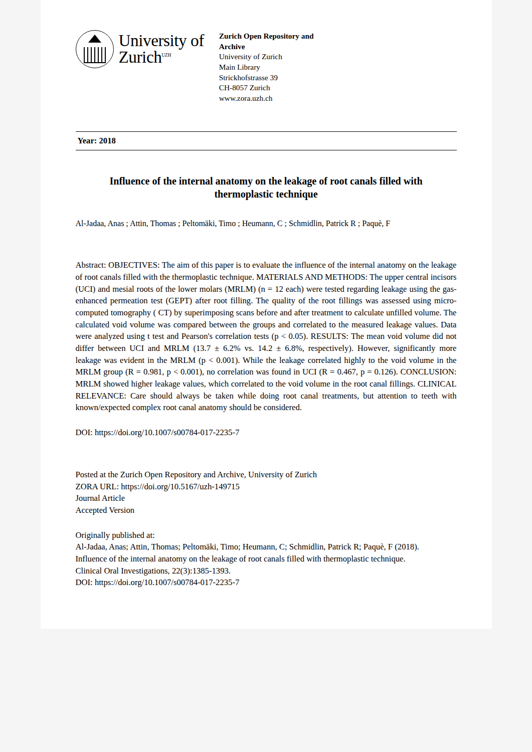University of ZurichUZH
Zurich Open Repository and
Archive
University of Zurich
Main Library
Strickhofstrasse 39
CH-8057 Zurich
www.zora.uzh.ch
Year: 2018
Influence of the internal anatomy on the leakage of root canals filled with
thermoplastic technique
Al-Jadaa, Anas ; Attin, Thomas ; Peltomäki, Timo ; Heumann, C ; Schmidlin, Patrick R ; Paquè, F
Abstract: OBJECTIVES: The aim of this paper is to evaluate the influence of the internal anatomy on the leakage of root canals filled with the thermoplastic technique. MATERIALS AND METHODS: The upper central incisors (UCI) and mesial roots of the lower molars (MRLM) (n = 12 each) were tested regarding leakage using the gas-enhanced permeation test (GEPT) after root filling. The quality of the root fillings was assessed using micro-computed tomography ( CT) by superimposing scans before and after treatment to calculate unfilled volume. The calculated void volume was compared between the groups and correlated to the measured leakage values. Data were analyzed using t test and Pearson's correlation tests (p < 0.05). RESULTS: The mean void volume did not differ between UCI and MRLM (13.7 ± 6.2% vs. 14.2 ± 6.8%, respectively). However, significantly more leakage was evident in the MRLM (p < 0.001). While the leakage correlated highly to the void volume in the MRLM group (R = 0.981, p < 0.001), no correlation was found in UCI (R = 0.467, p = 0.126). CONCLUSION: MRLM showed higher leakage values, which correlated to the void volume in the root canal fillings. CLINICAL RELEVANCE: Care should always be taken while doing root canal treatments, but attention to teeth with known/expected complex root canal anatomy should be considered.
DOI: https://doi.org/10.1007/s00784-017-2235-7
Posted at the Zurich Open Repository and Archive, University of Zurich
ZORA URL: https://doi.org/10.5167/uzh-149715
Journal Article
Accepted Version
Originally published at:
Al-Jadaa, Anas; Attin, Thomas; Peltomäki, Timo; Heumann, C; Schmidlin, Patrick R; Paquè, F (2018).
Influence of the internal anatomy on the leakage of root canals filled with thermoplastic technique.
Clinical Oral Investigations, 22(3):1385-1393.
DOI: https://doi.org/10.1007/s00784-017-2235-7